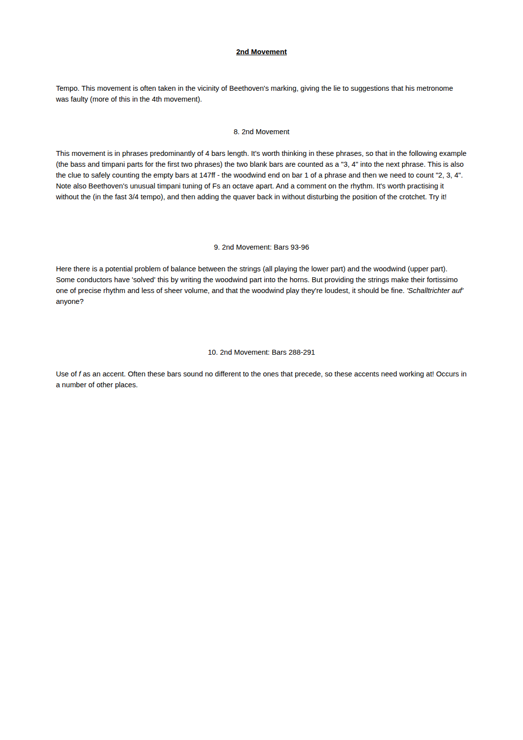2nd Movement
Tempo. This movement is often taken in the vicinity of Beethoven's marking, giving the lie to suggestions that his metronome was faulty (more of this in the 4th movement).
8. 2nd Movement
This movement is in phrases predominantly of 4 bars length. It's worth thinking in these phrases, so that in the following example (the bass and timpani parts for the first two phrases) the two blank bars are counted as a "3, 4" into the next phrase. This is also the clue to safely counting the empty bars at 147ff - the woodwind end on bar 1 of a phrase and then we need to count "2, 3, 4". Note also Beethoven's unusual timpani tuning of Fs an octave apart. And a comment on the rhythm. It's worth practising it without the (in the fast 3/4 tempo), and then adding the quaver back in without disturbing the position of the crotchet. Try it!
9. 2nd Movement: Bars 93-96
Here there is a potential problem of balance between the strings (all playing the lower part) and the woodwind (upper part). Some conductors have 'solved' this by writing the woodwind part into the horns. But providing the strings make their fortissimo one of precise rhythm and less of sheer volume, and that the woodwind play they're loudest, it should be fine. 'Schalltrichter auf' anyone?
10. 2nd Movement: Bars 288-291
Use of f as an accent. Often these bars sound no different to the ones that precede, so these accents need working at! Occurs in a number of other places.